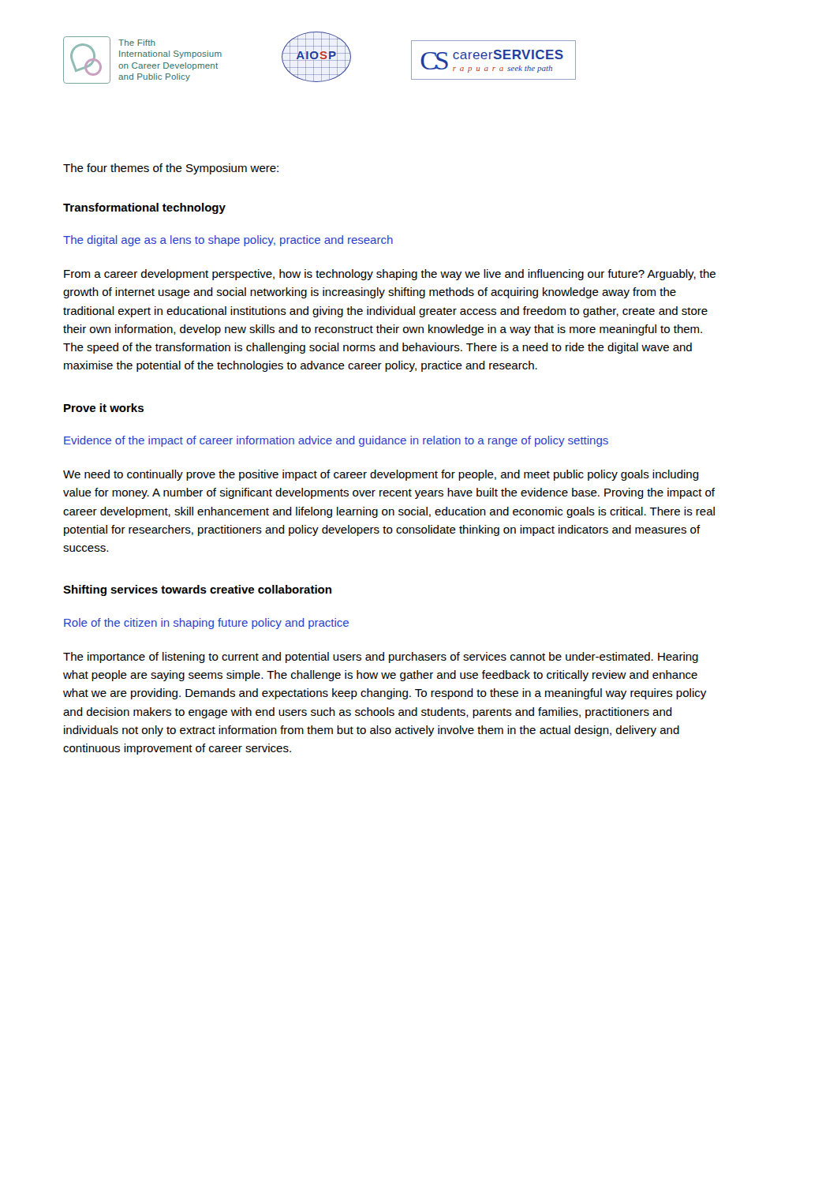The Fifth International Symposium on Career Development and Public Policy
AIOSP
CS
careerSERVICES
r a p u a r a seek the path
The four themes of the Symposium were:
Transformational technology
The digital age as a lens to shape policy, practice and research
From a career development perspective, how is technology shaping the way we live and influencing our future? Arguably, the growth of internet usage and social networking is increasingly shifting methods of acquiring knowledge away from the traditional expert in educational institutions and giving the individual greater access and freedom to gather, create and store their own information, develop new skills and to reconstruct their own knowledge in a way that is more meaningful to them. The speed of the transformation is challenging social norms and behaviours. There is a need to ride the digital wave and maximise the potential of the technologies to advance career policy, practice and research.
Prove it works
Evidence of the impact of career information advice and guidance in relation to a range of policy settings
We need to continually prove the positive impact of career development for people, and meet public policy goals including value for money. A number of significant developments over recent years have built the evidence base. Proving the impact of career development, skill enhancement and lifelong learning on social, education and economic goals is critical. There is real potential for researchers, practitioners and policy developers to consolidate thinking on impact indicators and measures of success.
Shifting services towards creative collaboration
Role of the citizen in shaping future policy and practice
The importance of listening to current and potential users and purchasers of services cannot be under-estimated. Hearing what people are saying seems simple. The challenge is how we gather and use feedback to critically review and enhance what we are providing. Demands and expectations keep changing. To respond to these in a meaningful way requires policy and decision makers to engage with end users such as schools and students, parents and families, practitioners and individuals not only to extract information from them but to also actively involve them in the actual design, delivery and continuous improvement of career services.